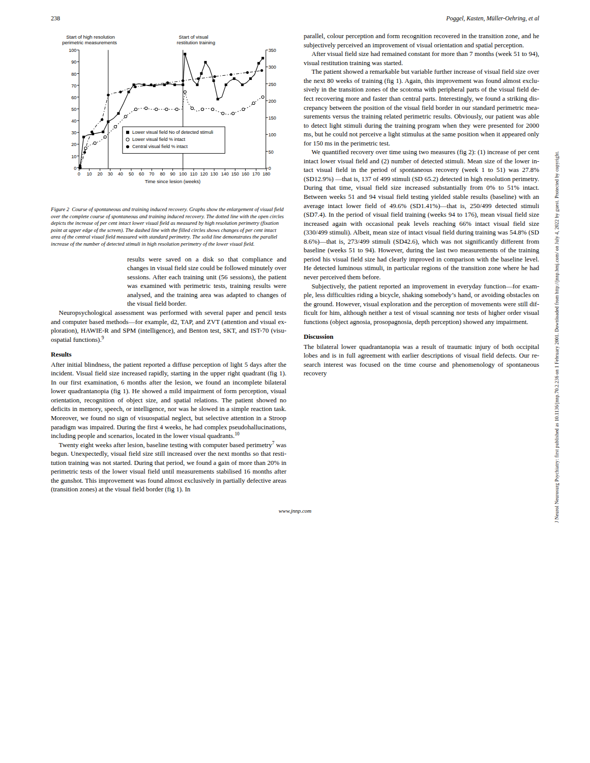238 Poggel, Kasten, Müller-Oehring, et al
J Neurol Neurosurg Psychiatry: first published as 10.1136/jnnp.70.2.236 on 1 February 2001. Downloaded from http://jnnp.bmj.com/ on July 4, 2022 by guest. Protected by copyright.
Start of high resolution perimetric measurements Start of visual restitution training 100 90 80 70 60 50 40 30 20 10 0 350 300 250 200 150 100 50 0 0 10 20 30 40 50 60 70 80 90 100 110 120 130 140 150 160 170 180 Time since lesion (weeks) Lower visual field No of detected stimuli Lower visual field % intact Central visual field % intact
Figure 2 Course of spontaneous and training induced recovery. Graphs show the enlargement of visual field over the complete course of spontaneous and training induced recovery. The dotted line with the open circles depicts the increase of per cent intact lower visual field as measured by high resolution perimetry (fixation point at upper edge of the screen). The dashed line with the filled circles shows changes of per cent intact area of the central visual field measured with standard perimetry. The solid line demonstrates the parallel increase of the number of detected stimuli in high resolution perimetry of the lower visual field.
results were saved on a disk so that compliance and changes in visual field size could be followed minutely over sessions. After each training unit (56 sessions), the patient was examined with perimetric tests, training results were analysed, and the training area was adapted to changes of the visual field border.
Neuropsychological assessment was performed with several paper and pencil tests and computer based methods—for example, d2, TAP, and ZVT (attention and visual exploration), HAWIE-R and SPM (intelligence), and Benton test, SKT, and IST-70 (visuospatial functions).9
Results
After initial blindness, the patient reported a diffuse perception of light 5 days after the incident. Visual field size increased rapidly, starting in the upper right quadrant (fig 1). In our first examination, 6 months after the lesion, we found an incomplete bilateral lower quadrantanopia (fig 1). He showed a mild impairment of form perception, visual orientation, recognition of object size, and spatial relations. The patient showed no deficits in memory, speech, or intelligence, nor was he slowed in a simple reaction task. Moreover, we found no sign of visuospatial neglect, but selective attention in a Stroop paradigm was impaired. During the first 4 weeks, he had complex pseudohallucinations, including people and scenarios, located in the lower visual quadrants.10
Twenty eight weeks after lesion, baseline testing with computer based perimetry7 was begun. Unexpectedly, visual field size still increased over the next months so that restitution training was not started. During that period, we found a gain of more than 20% in perimetric tests of the lower visual field until measurements stabilised 16 months after the gunshot. This improvement was found almost exclusively in partially defective areas (transition zones) at the visual field border (fig 1). In
parallel, colour perception and form recognition recovered in the transition zone, and he subjectively perceived an improvement of visual orientation and spatial perception.
After visual field size had remained constant for more than 7 months (week 51 to 94), visual restitution training was started.
The patient showed a remarkable but variable further increase of visual field size over the next 80 weeks of training (fig 1). Again, this improvement was found almost exclusively in the transition zones of the scotoma with peripheral parts of the visual field defect recovering more and faster than central parts. Interestingly, we found a striking discrepancy between the position of the visual field border in our standard perimetric measurements versus the training related perimetric results. Obviously, our patient was able to detect light stimuli during the training program when they were presented for 2000 ms, but he could not perceive a light stimulus at the same position when it appeared only for 150 ms in the perimetric test.
We quantified recovery over time using two measures (fig 2): (1) increase of per cent intact lower visual field and (2) number of detected stimuli. Mean size of the lower intact visual field in the period of spontaneous recovery (week 1 to 51) was 27.8% (SD12.9%) —that is, 137 of 499 stimuli (SD 65.2) detected in high resolution perimetry. During that time, visual field size increased substantially from 0% to 51% intact. Between weeks 51 and 94 visual field testing yielded stable results (baseline) with an average intact lower field of 49.6% (SD1.41%)—that is, 250/499 detected stimuli (SD7.4). In the period of visual field training (weeks 94 to 176), mean visual field size increased again with occasional peak levels reaching 66% intact visual field size (330/499 stimuli). Albeit, mean size of intact visual field during training was 54.8% (SD 8.6%)—that is, 273/499 stimuli (SD42.6), which was not significantly different from baseline (weeks 51 to 94). However, during the last two measurements of the training period his visual field size had clearly improved in comparison with the baseline level. He detected luminous stimuli, in particular regions of the transition zone where he had never perceived them before.
Subjectively, the patient reported an improvement in everyday function—for example, less difficulties riding a bicycle, shaking somebody’s hand, or avoiding obstacles on the ground. However, visual exploration and the perception of movements were still difficult for him, although neither a test of visual scanning nor tests of higher order visual functions (object agnosia, prosopagnosia, depth perception) showed any impairment.
Discussion
The bilateral lower quadrantanopia was a result of traumatic injury of both occipital lobes and is in full agreement with earlier descriptions of visual field defects. Our research interest was focused on the time course and phenomenology of spontaneous recovery
www.jnnp.com